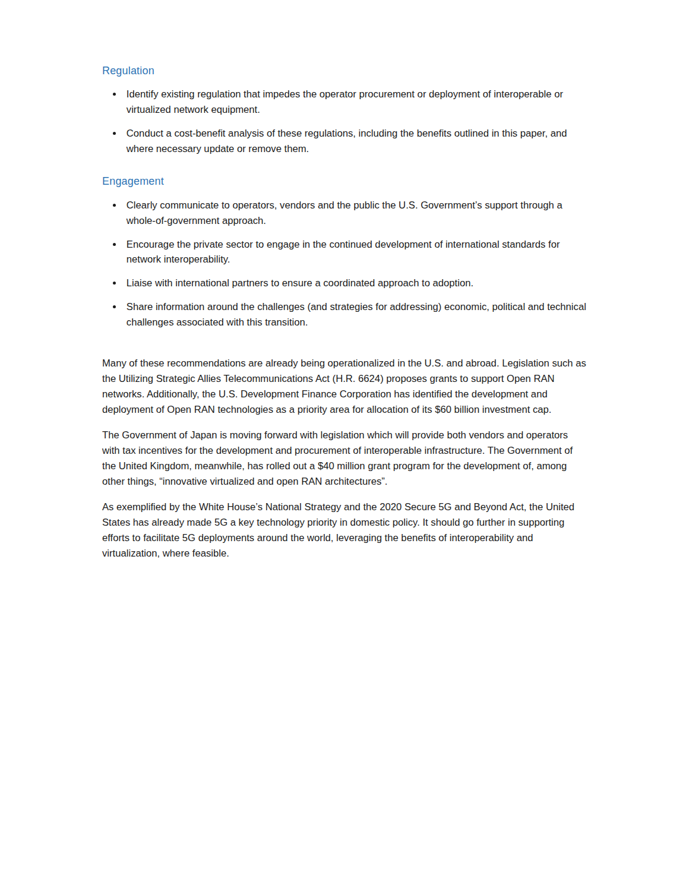Regulation
Identify existing regulation that impedes the operator procurement or deployment of interoperable or virtualized network equipment.
Conduct a cost-benefit analysis of these regulations, including the benefits outlined in this paper, and where necessary update or remove them.
Engagement
Clearly communicate to operators, vendors and the public the U.S. Government’s support through a whole-of-government approach.
Encourage the private sector to engage in the continued development of international standards for network interoperability.
Liaise with international partners to ensure a coordinated approach to adoption.
Share information around the challenges (and strategies for addressing) economic, political and technical challenges associated with this transition.
Many of these recommendations are already being operationalized in the U.S. and abroad. Legislation such as the Utilizing Strategic Allies Telecommunications Act (H.R. 6624) proposes grants to support Open RAN networks. Additionally, the U.S. Development Finance Corporation has identified the development and deployment of Open RAN technologies as a priority area for allocation of its $60 billion investment cap.
The Government of Japan is moving forward with legislation which will provide both vendors and operators with tax incentives for the development and procurement of interoperable infrastructure. The Government of the United Kingdom, meanwhile, has rolled out a $40 million grant program for the development of, among other things, “innovative virtualized and open RAN architectures”.
As exemplified by the White House’s National Strategy and the 2020 Secure 5G and Beyond Act, the United States has already made 5G a key technology priority in domestic policy. It should go further in supporting efforts to facilitate 5G deployments around the world, leveraging the benefits of interoperability and virtualization, where feasible.